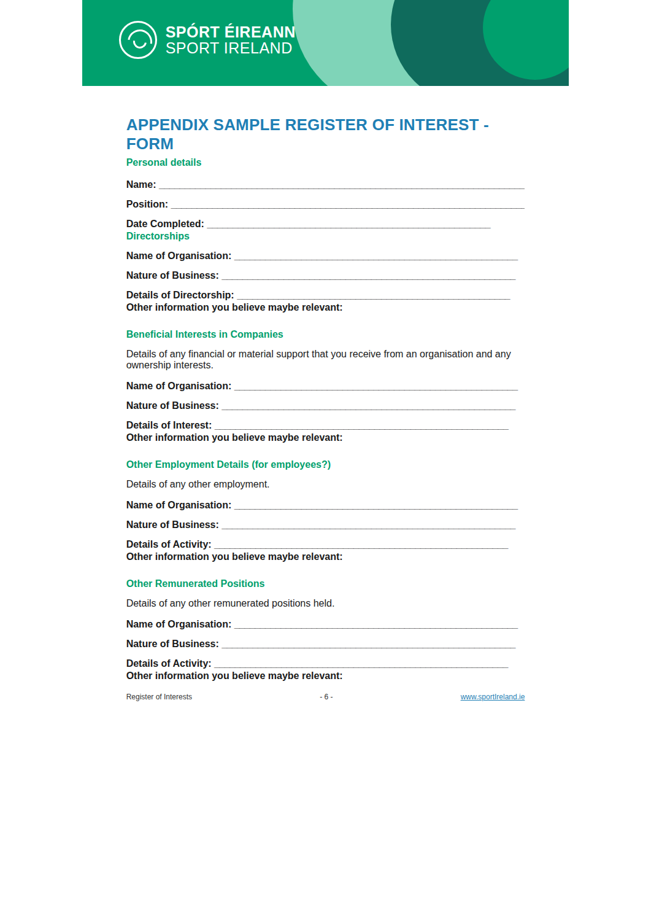SPÓRT ÉIREANN
SPORT IRELAND
APPENDIX SAMPLE REGISTER OF INTEREST - FORM
Personal details
Name: _______________________________________________________________________
Position: _____________________________________________________________________
Date Completed: _______________________________________________________
Directorships
Name of Organisation: _______________________________________________________
Nature of Business: _________________________________________________________
Details of Directorship: _____________________________________________________
Other information you believe maybe relevant:
Beneficial Interests in Companies
Details of any financial or material support that you receive from an organisation and any ownership interests.
Name of Organisation: _______________________________________________________
Nature of Business: _________________________________________________________
Details of Interest: _________________________________________________________
Other information you believe maybe relevant:
Other Employment Details (for employees?)
Details of any other employment.
Name of Organisation: _______________________________________________________
Nature of Business: _________________________________________________________
Details of Activity: _________________________________________________________
Other information you believe maybe relevant:
Other Remunerated Positions
Details of any other remunerated positions held.
Name of Organisation: _______________________________________________________
Nature of Business: _________________________________________________________
Details of Activity: _________________________________________________________
Other information you believe maybe relevant:
Register of Interests
- 6 -
www.sportIreland.ie